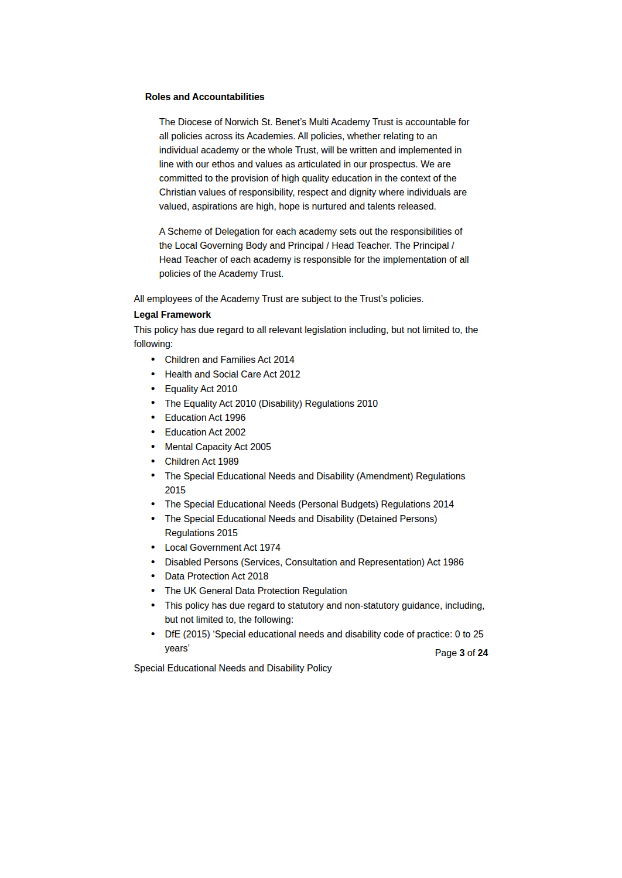Roles and Accountabilities
The Diocese of Norwich St. Benet’s Multi Academy Trust is accountable for all policies across its Academies. All policies, whether relating to an individual academy or the whole Trust, will be written and implemented in line with our ethos and values as articulated in our prospectus. We are committed to the provision of high quality education in the context of the Christian values of responsibility, respect and dignity where individuals are valued, aspirations are high, hope is nurtured and talents released.
A Scheme of Delegation for each academy sets out the responsibilities of the Local Governing Body and Principal / Head Teacher. The Principal / Head Teacher of each academy is responsible for the implementation of all policies of the Academy Trust.
All employees of the Academy Trust are subject to the Trust’s policies.
Legal Framework
This policy has due regard to all relevant legislation including, but not limited to, the following:
Children and Families Act 2014
Health and Social Care Act 2012
Equality Act 2010
The Equality Act 2010 (Disability) Regulations 2010
Education Act 1996
Education Act 2002
Mental Capacity Act 2005
Children Act 1989
The Special Educational Needs and Disability (Amendment) Regulations 2015
The Special Educational Needs (Personal Budgets) Regulations 2014
The Special Educational Needs and Disability (Detained Persons) Regulations 2015
Local Government Act 1974
Disabled Persons (Services, Consultation and Representation) Act 1986
Data Protection Act 2018
The UK General Data Protection Regulation
This policy has due regard to statutory and non-statutory guidance, including, but not limited to, the following:
DfE (2015) ‘Special educational needs and disability code of practice: 0 to 25 years’
Page 3 of 24
Special Educational Needs and Disability Policy